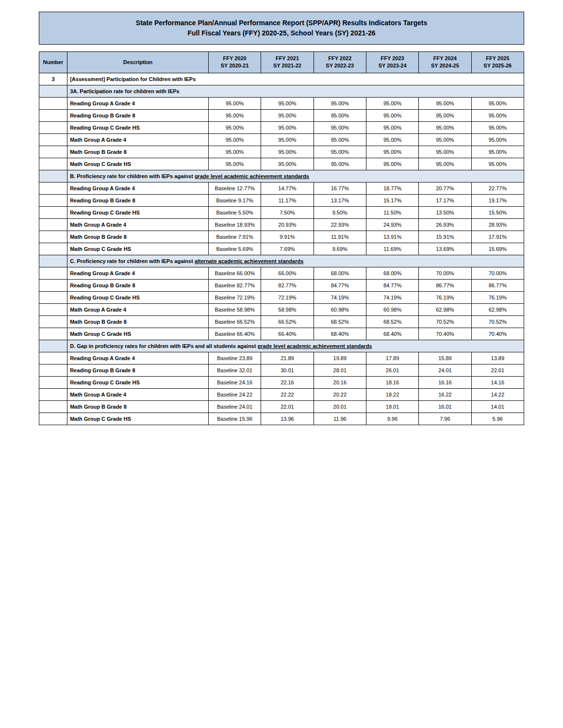| State Performance Plan/Annual Performance Report (SPP/APR) Results Indicators Targets Full Fiscal Years (FFY) 2020-25, School Years (SY) 2021-26 |
| Number | Description | FFY 2020 SY 2020-21 | FFY 2021 SY 2021-22 | FFY 2022 SY 2022-23 | FFY 2023 SY 2023-24 | FFY 2024 SY 2024-25 | FFY 2025 SY 2025-26 |
| 3 | [Assessment] Participation for Children with IEPs |
| | 3A. Participation rate for children with IEPs |
| | Reading Group A Grade 4 | 95.00% | 95.00% | 95.00% | 95.00% | 95.00% | 95.00% |
| | Reading Group B Grade 8 | 95.00% | 95.00% | 95.00% | 95.00% | 95.00% | 95.00% |
| | Reading Group C Grade HS | 95.00% | 95.00% | 95.00% | 95.00% | 95.00% | 95.00% |
| | Math Group A Grade 4 | 95.00% | 95.00% | 95.00% | 95.00% | 95.00% | 95.00% |
| | Math Group B Grade 8 | 95.00% | 95.00% | 95.00% | 95.00% | 95.00% | 95.00% |
| | Math Group C Grade HS | 95.00% | 95.00% | 95.00% | 95.00% | 95.00% | 95.00% |
| | B. Proficiency rate for children with IEPs against grade level academic achievement standards |
| | Reading Group A Grade 4 | Baseline 12.77% | 14.77% | 16.77% | 18.77% | 20.77% | 22.77% |
| | Reading Group B Grade 8 | Baseline 9.17% | 11.17% | 13.17% | 15.17% | 17.17% | 19.17% |
| | Reading Group C Grade HS | Baseline 5.50% | 7.50% | 9.50% | 11.50% | 13.50% | 15.50% |
| | Math Group A Grade 4 | Baseline 18.93% | 20.93% | 22.93% | 24.93% | 26.93% | 28.93% |
| | Math Group B Grade 8 | Baseline 7.91% | 9.91% | 11.91% | 13.91% | 15.91% | 17.91% |
| | Math Group C Grade HS | Baseline 5.69% | 7.69% | 9.69% | 11.69% | 13.69% | 15.69% |
| | C. Proficiency rate for children with IEPs against alternate academic achievement standards |
| | Reading Group A Grade 4 | Baseline 66.00% | 66.00% | 68.00% | 68.00% | 70.00% | 70.00% |
| | Reading Group B Grade 8 | Baseline 82.77% | 82.77% | 84.77% | 84.77% | 86.77% | 86.77% |
| | Reading Group C Grade HS | Baseline 72.19% | 72.19% | 74.19% | 74.19% | 76.19% | 76.19% |
| | Math Group A Grade 4 | Baseline 58.98% | 58.98% | 60.98% | 60.98% | 62.98% | 62.98% |
| | Math Group B Grade 8 | Baseline 66.52% | 66.52% | 68.52% | 68.52% | 70.52% | 70.52% |
| | Math Group C Grade HS | Baseline 66.40% | 66.40% | 68.40% | 68.40% | 70.40% | 70.40% |
| | D. Gap in proficiency rates for children with IEPs and all students against grade level academic achievement standards |
| | Reading Group A Grade 4 | Baseline 23.89 | 21.89 | 19.89 | 17.89 | 15.89 | 13.89 |
| | Reading Group B Grade 8 | Baseline 32.01 | 30.01 | 28.01 | 26.01 | 24.01 | 22.01 |
| | Reading Group C Grade HS | Baseline 24.16 | 22.16 | 20.16 | 18.16 | 16.16 | 14.16 |
| | Math Group A Grade 4 | Baseline 24.22 | 22.22 | 20.22 | 18.22 | 16.22 | 14.22 |
| | Math Group B Grade 8 | Baseline 24.01 | 22.01 | 20.01 | 18.01 | 16.01 | 14.01 |
| | Math Group C Grade HS | Baseline 15.96 | 13.96 | 11.96 | 9.96 | 7.96 | 5.96 |